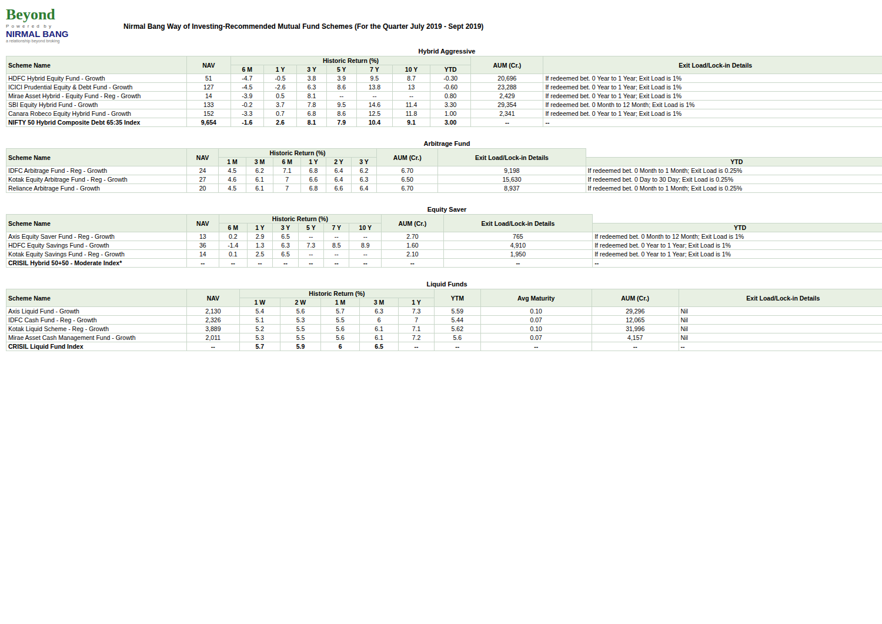Beyond
P o w e r e d b y
NIRMAL BANG
a relationship beyond broking
Nirmal Bang Way of Investing-Recommended Mutual Fund Schemes (For the Quarter July 2019 - Sept 2019)
Hybrid Aggressive
| Scheme Name | NAV | Historic Return (%) | AUM (Cr.) | Exit Load/Lock-in Details |
| --- | --- | --- | --- | --- |
| 6 M | 1 Y | 3 Y | 5 Y | 7 Y | 10 Y | YTD |
| HDFC Hybrid Equity Fund - Growth | 51 | -4.7 | -0.5 | 3.8 | 3.9 | 9.5 | 8.7 | -0.30 | 20,696 | If redeemed bet. 0 Year to 1 Year; Exit Load is 1% |
| ICICI Prudential Equity & Debt Fund - Growth | 127 | -4.5 | -2.6 | 6.3 | 8.6 | 13.8 | 13 | -0.60 | 23,288 | If redeemed bet. 0 Year to 1 Year; Exit Load is 1% |
| Mirae Asset Hybrid - Equity Fund - Reg - Growth | 14 | -3.9 | 0.5 | 8.1 | -- | -- | -- | 0.80 | 2,429 | If redeemed bet. 0 Year to 1 Year; Exit Load is 1% |
| SBI Equity Hybrid Fund - Growth | 133 | -0.2 | 3.7 | 7.8 | 9.5 | 14.6 | 11.4 | 3.30 | 29,354 | If redeemed bet. 0 Month to 12 Month; Exit Load is 1% |
| Canara Robeco Equity Hybrid Fund - Growth | 152 | -3.3 | 0.7 | 6.8 | 8.6 | 12.5 | 11.8 | 1.00 | 2,341 | If redeemed bet. 0 Year to 1 Year; Exit Load is 1% |
| NIFTY 50 Hybrid Composite Debt 65:35 Index | 9,654 | -1.6 | 2.6 | 8.1 | 7.9 | 10.4 | 9.1 | 3.00 | -- | -- |
Arbitrage Fund
| Scheme Name | NAV | Historic Return (%) | AUM (Cr.) | Exit Load/Lock-in Details |
| --- | --- | --- | --- | --- |
| 1 M | 3 M | 6 M | 1 Y | 2 Y | 3 Y | YTD |
| IDFC Arbitrage Fund - Reg - Growth | 24 | 4.5 | 6.2 | 7.1 | 6.8 | 6.4 | 6.2 | 6.70 | 9,198 | If redeemed bet. 0 Month to 1 Month; Exit Load is 0.25% |
| Kotak Equity Arbitrage Fund - Reg - Growth | 27 | 4.6 | 6.1 | 7 | 6.6 | 6.4 | 6.3 | 6.50 | 15,630 | If redeemed bet. 0 Day to 30 Day; Exit Load is 0.25% |
| Reliance Arbitrage Fund - Growth | 20 | 4.5 | 6.1 | 7 | 6.8 | 6.6 | 6.4 | 6.70 | 8,937 | If redeemed bet. 0 Month to 1 Month; Exit Load is 0.25% |
Equity Saver
| Scheme Name | NAV | Historic Return (%) | AUM (Cr.) | Exit Load/Lock-in Details |
| --- | --- | --- | --- | --- |
| 6 M | 1 Y | 3 Y | 5 Y | 7 Y | 10 Y | YTD |
| Axis Equity Saver Fund - Reg - Growth | 13 | 0.2 | 2.9 | 6.5 | -- | -- | -- | 2.70 | 765 | If redeemed bet. 0 Month to 12 Month; Exit Load is 1% |
| HDFC Equity Savings Fund - Growth | 36 | -1.4 | 1.3 | 6.3 | 7.3 | 8.5 | 8.9 | 1.60 | 4,910 | If redeemed bet. 0 Year to 1 Year; Exit Load is 1% |
| Kotak Equity Savings Fund - Reg - Growth | 14 | 0.1 | 2.5 | 6.5 | -- | -- | -- | 2.10 | 1,950 | If redeemed bet. 0 Year to 1 Year; Exit Load is 1% |
| CRISIL Hybrid 50+50 - Moderate Index* | -- | -- | -- | -- | -- | -- | -- | -- | -- | -- |
Liquid Funds
| Scheme Name | NAV | Historic Return (%) | YTM | Avg Maturity | AUM (Cr.) | Exit Load/Lock-in Details |
| --- | --- | --- | --- | --- | --- | --- |
| 1 W | 2 W | 1 M | 3 M | 1 Y |
| Axis Liquid Fund - Growth | 2,130 | 5.4 | 5.6 | 5.7 | 6.3 | 7.3 | 5.59 | 0.10 | 29,296 | Nil |
| IDFC Cash Fund - Reg - Growth | 2,326 | 5.1 | 5.3 | 5.5 | 6 | 7 | 5.44 | 0.07 | 12,065 | Nil |
| Kotak Liquid Scheme - Reg - Growth | 3,889 | 5.2 | 5.5 | 5.6 | 6.1 | 7.1 | 5.62 | 0.10 | 31,996 | Nil |
| Mirae Asset Cash Management Fund - Growth | 2,011 | 5.3 | 5.5 | 5.6 | 6.1 | 7.2 | 5.6 | 0.07 | 4,157 | Nil |
| CRISIL Liquid Fund Index | -- | 5.7 | 5.9 | 6 | 6.5 | -- | -- | -- | -- | -- |
4